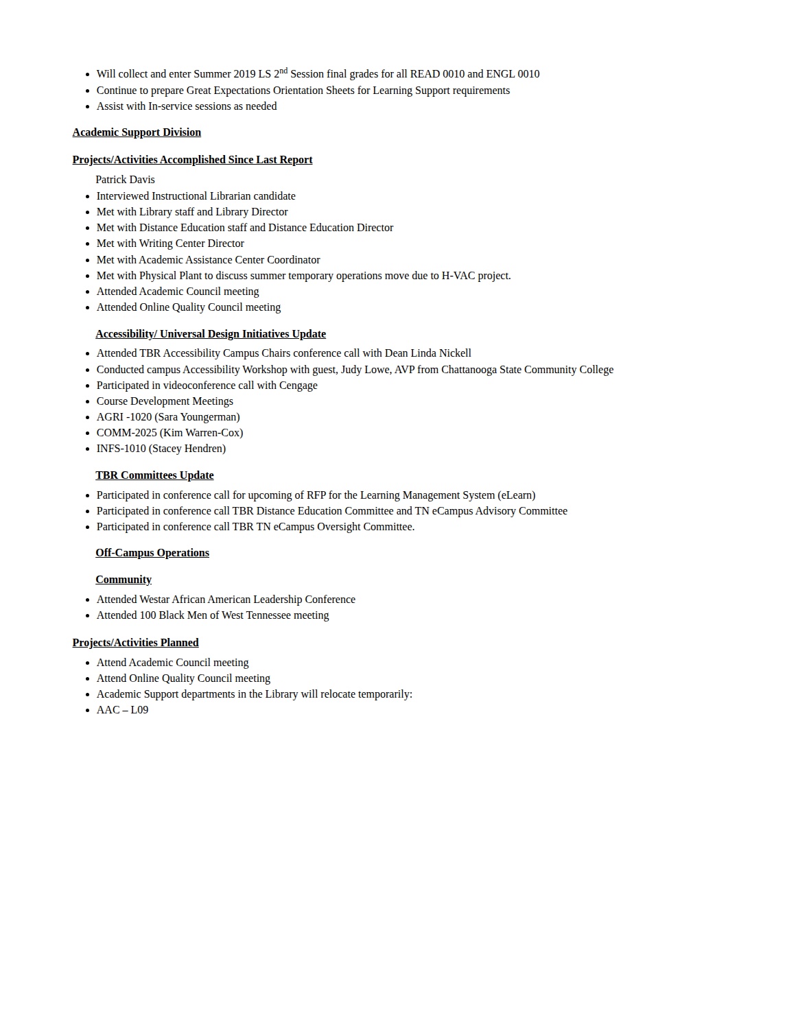Will collect and enter Summer 2019 LS 2nd Session final grades for all READ 0010 and ENGL 0010
Continue to prepare Great Expectations Orientation Sheets for Learning Support requirements
Assist with In-service sessions as needed
Academic Support Division
Projects/Activities Accomplished Since Last Report
Patrick Davis
Interviewed Instructional Librarian candidate
Met with Library staff and Library Director
Met with Distance Education staff and Distance Education Director
Met with Writing Center Director
Met with Academic Assistance Center Coordinator
Met with Physical Plant to discuss summer temporary operations move due to H-VAC project.
Attended Academic Council meeting
Attended Online Quality Council meeting
Accessibility/ Universal Design Initiatives Update
Attended TBR Accessibility Campus Chairs conference call with Dean Linda Nickell
Conducted campus Accessibility Workshop with guest, Judy Lowe, AVP from Chattanooga State Community College
Participated in videoconference call with Cengage
Course Development Meetings
AGRI -1020 (Sara Youngerman)
COMM-2025 (Kim Warren-Cox)
INFS-1010 (Stacey Hendren)
TBR Committees Update
Participated in conference call for upcoming of RFP for the Learning Management System (eLearn)
Participated in conference call TBR Distance Education Committee and TN eCampus Advisory Committee
Participated in conference call TBR TN eCampus Oversight Committee.
Off-Campus Operations
Community
Attended Westar African American Leadership Conference
Attended 100 Black Men of West Tennessee meeting
Projects/Activities Planned
Attend Academic Council meeting
Attend Online Quality Council meeting
Academic Support departments in the Library will relocate temporarily:
AAC – L09